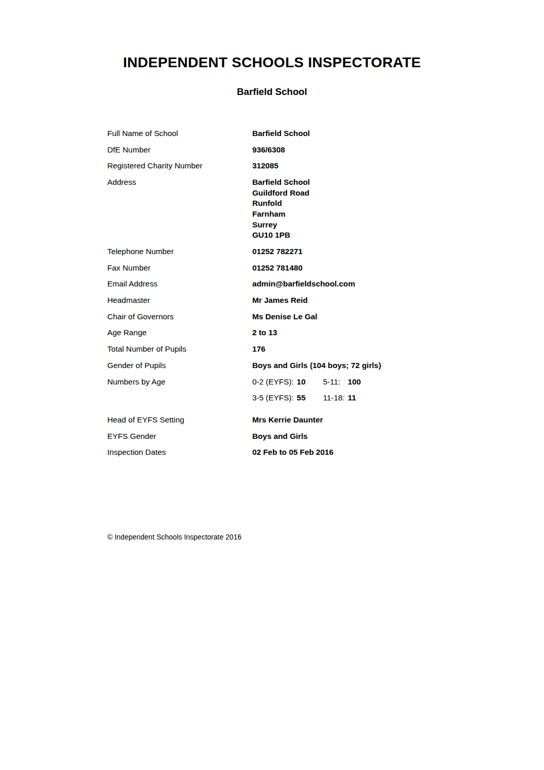INDEPENDENT SCHOOLS INSPECTORATE
Barfield School
| Full Name of School | Barfield School |
| DfE Number | 936/6308 |
| Registered Charity Number | 312085 |
| Address | Barfield School Guildford Road Runfold Farnham Surrey GU10 1PB |
| Telephone Number | 01252 782271 |
| Fax Number | 01252 781480 |
| Email Address | admin@barfieldschool.com |
| Headmaster | Mr James Reid |
| Chair of Governors | Ms Denise Le Gal |
| Age Range | 2 to 13 |
| Total Number of Pupils | 176 |
| Gender of Pupils | Boys and Girls (104 boys; 72 girls) |
| Numbers by Age | / 0-2 (EYFS): / 10 / 5-11: / 100 / / 3-5 (EYFS): / 55 / 11-18: / 11 / |
| Head of EYFS Setting | Mrs Kerrie Daunter |
| EYFS Gender | Boys and Girls |
| Inspection Dates | 02 Feb to 05 Feb 2016 |
© Independent Schools Inspectorate 2016